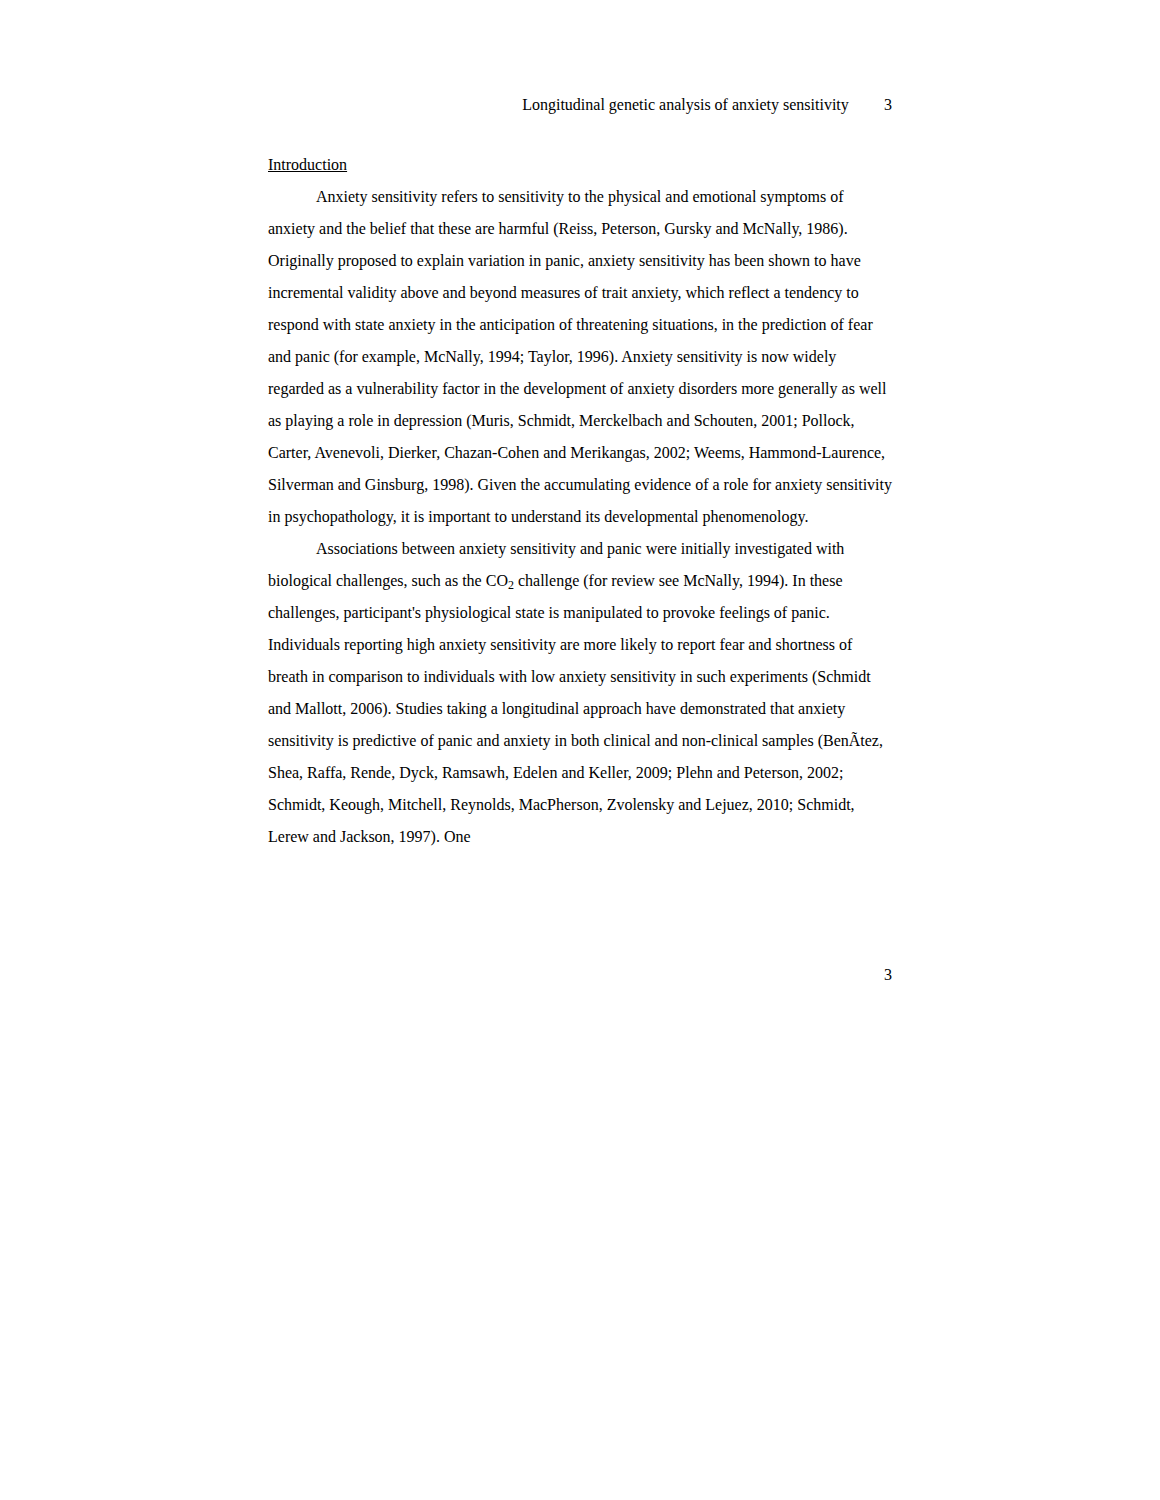Longitudinal genetic analysis of anxiety sensitivity3
Introduction
Anxiety sensitivity refers to sensitivity to the physical and emotional symptoms of anxiety and the belief that these are harmful (Reiss, Peterson, Gursky and McNally, 1986). Originally proposed to explain variation in panic, anxiety sensitivity has been shown to have incremental validity above and beyond measures of trait anxiety, which reflect a tendency to respond with state anxiety in the anticipation of threatening situations, in the prediction of fear and panic (for example, McNally, 1994; Taylor, 1996). Anxiety sensitivity is now widely regarded as a vulnerability factor in the development of anxiety disorders more generally as well as playing a role in depression (Muris, Schmidt, Merckelbach and Schouten, 2001; Pollock, Carter, Avenevoli, Dierker, Chazan-Cohen and Merikangas, 2002; Weems, Hammond-Laurence, Silverman and Ginsburg, 1998). Given the accumulating evidence of a role for anxiety sensitivity in psychopathology, it is important to understand its developmental phenomenology.
Associations between anxiety sensitivity and panic were initially investigated with biological challenges, such as the CO2 challenge (for review see McNally, 1994). In these challenges, participant's physiological state is manipulated to provoke feelings of panic. Individuals reporting high anxiety sensitivity are more likely to report fear and shortness of breath in comparison to individuals with low anxiety sensitivity in such experiments (Schmidt and Mallott, 2006). Studies taking a longitudinal approach have demonstrated that anxiety sensitivity is predictive of panic and anxiety in both clinical and non-clinical samples (BenÃtez, Shea, Raffa, Rende, Dyck, Ramsawh, Edelen and Keller, 2009; Plehn and Peterson, 2002; Schmidt, Keough, Mitchell, Reynolds, MacPherson, Zvolensky and Lejuez, 2010; Schmidt, Lerew and Jackson, 1997). One
3